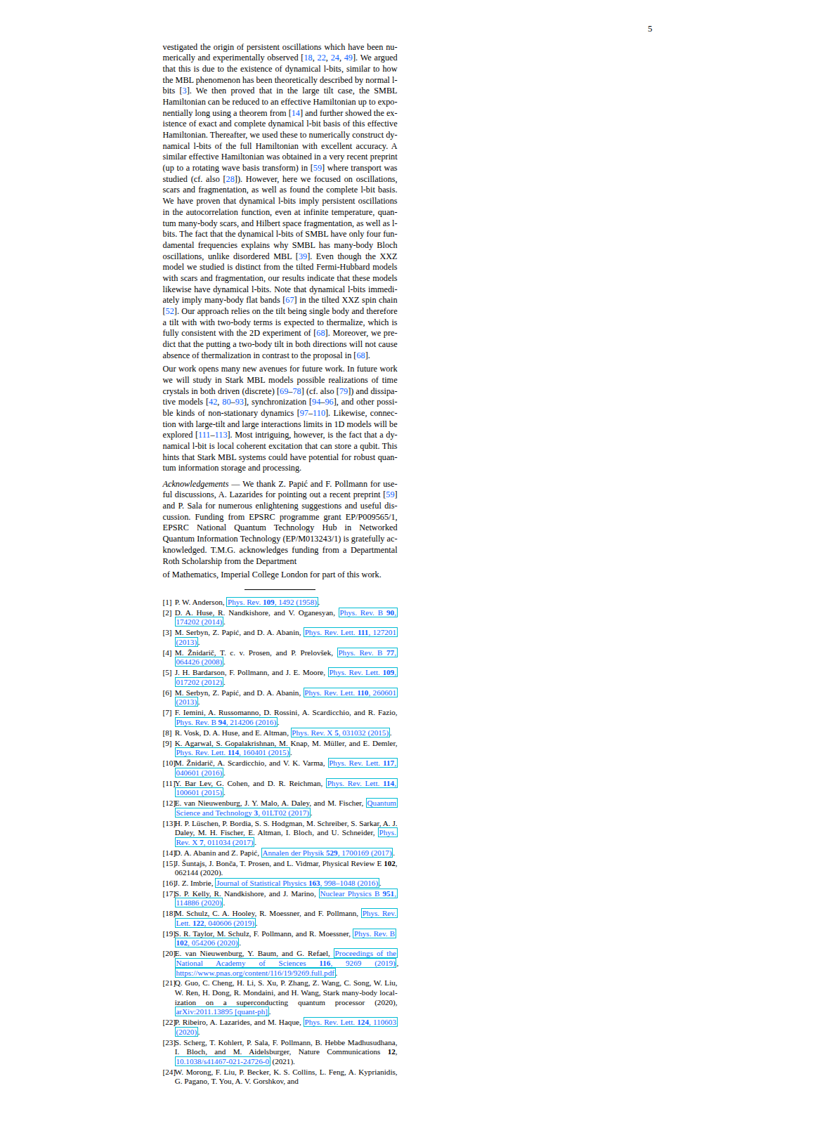5
vestigated the origin of persistent oscillations which have been numerically and experimentally observed [18, 22, 24, 49]. We argued that this is due to the existence of dynamical l-bits, similar to how the MBL phenomenon has been theoretically described by normal l-bits [3]. We then proved that in the large tilt case, the SMBL Hamiltonian can be reduced to an effective Hamiltonian up to exponentially long using a theorem from [14] and further showed the existence of exact and complete dynamical l-bit basis of this effective Hamiltonian. Thereafter, we used these to numerically construct dynamical l-bits of the full Hamiltonian with excellent accuracy. A similar effective Hamiltonian was obtained in a very recent preprint (up to a rotating wave basis transform) in [59] where transport was studied (cf. also [28]). However, here we focused on oscillations, scars and fragmentation, as well as found the complete l-bit basis. We have proven that dynamical l-bits imply persistent oscillations in the autocorrelation function, even at infinite temperature, quantum many-body scars, and Hilbert space fragmentation, as well as l-bits. The fact that the dynamical l-bits of SMBL have only four fundamental frequencies explains why SMBL has many-body Bloch oscillations, unlike disordered MBL [39]. Even though the XXZ model we studied is distinct from the tilted Fermi-Hubbard models with scars and fragmentation, our results indicate that these models likewise have dynamical l-bits. Note that dynamical l-bits immediately imply many-body flat bands [67] in the tilted XXZ spin chain [52]. Our approach relies on the tilt being single body and therefore a tilt with with two-body terms is expected to thermalize, which is fully consistent with the 2D experiment of [68]. Moreover, we predict that the putting a two-body tilt in both directions will not cause absence of thermalization in contrast to the proposal in [68].
Our work opens many new avenues for future work. In future work we will study in Stark MBL models possible realizations of time crystals in both driven (discrete) [69–78] (cf. also [79]) and dissipative models [42, 80–93], synchronization [94–96], and other possible kinds of non-stationary dynamics [97–110]. Likewise, connection with large-tilt and large interactions limits in 1D models will be explored [111–113]. Most intriguing, however, is the fact that a dynamical l-bit is local coherent excitation that can store a qubit. This hints that Stark MBL systems could have potential for robust quantum information storage and processing.
Acknowledgements — We thank Z. Papić and F. Pollmann for useful discussions, A. Lazarides for pointing out a recent preprint [59] and P. Sala for numerous enlightening suggestions and useful discussion. Funding from EPSRC programme grant EP/P009565/1, EPSRC National Quantum Technology Hub in Networked Quantum Information Technology (EP/M013243/1) is gratefully acknowledged. T.M.G. acknowledges funding from a Departmental Roth Scholarship from the Department
of Mathematics, Imperial College London for part of this work.
[1] P. W. Anderson, Phys. Rev. 109, 1492 (1958).
[2] D. A. Huse, R. Nandkishore, and V. Oganesyan, Phys. Rev. B 90, 174202 (2014).
[3] M. Serbyn, Z. Papić, and D. A. Abanin, Phys. Rev. Lett. 111, 127201 (2013).
[4] M. Žnidarič, T. c. v. Prosen, and P. Prelovšek, Phys. Rev. B 77, 064426 (2008).
[5] J. H. Bardarson, F. Pollmann, and J. E. Moore, Phys. Rev. Lett. 109, 017202 (2012).
[6] M. Serbyn, Z. Papić, and D. A. Abanin, Phys. Rev. Lett. 110, 260601 (2013).
[7] F. Iemini, A. Russomanno, D. Rossini, A. Scardicchio, and R. Fazio, Phys. Rev. B 94, 214206 (2016).
[8] R. Vosk, D. A. Huse, and E. Altman, Phys. Rev. X 5, 031032 (2015).
[9] K. Agarwal, S. Gopalakrishnan, M. Knap, M. Müller, and E. Demler, Phys. Rev. Lett. 114, 160401 (2015).
[10] M. Žnidarič, A. Scardicchio, and V. K. Varma, Phys. Rev. Lett. 117, 040601 (2016).
[11] Y. Bar Lev, G. Cohen, and D. R. Reichman, Phys. Rev. Lett. 114, 100601 (2015).
[12] E. van Nieuwenburg, J. Y. Malo, A. Daley, and M. Fischer, Quantum Science and Technology 3, 01LT02 (2017).
[13] H. P. Lüschen, P. Bordia, S. S. Hodgman, M. Schreiber, S. Sarkar, A. J. Daley, M. H. Fischer, E. Altman, I. Bloch, and U. Schneider, Phys. Rev. X 7, 011034 (2017).
[14] D. A. Abanin and Z. Papić, Annalen der Physik 529, 1700169 (2017).
[15] J. Šuntajs, J. Bonča, T. Prosen, and L. Vidmar, Physical Review E 102, 062144 (2020).
[16] J. Z. Imbrie, Journal of Statistical Physics 163, 998–1048 (2016).
[17] S. P. Kelly, R. Nandkishore, and J. Marino, Nuclear Physics B 951, 114886 (2020).
[18] M. Schulz, C. A. Hooley, R. Moessner, and F. Pollmann, Phys. Rev. Lett. 122, 040606 (2019).
[19] S. R. Taylor, M. Schulz, F. Pollmann, and R. Moessner, Phys. Rev. B 102, 054206 (2020).
[20] E. van Nieuwenburg, Y. Baum, and G. Refael, Proceedings of the National Academy of Sciences 116, 9269 (2019), https://www.pnas.org/content/116/19/9269.full.pdf.
[21] Q. Guo, C. Cheng, H. Li, S. Xu, P. Zhang, Z. Wang, C. Song, W. Liu, W. Ren, H. Dong, R. Mondaini, and H. Wang, Stark many-body localization on a superconducting quantum processor (2020), arXiv:2011.13895 [quant-ph].
[22] P. Ribeiro, A. Lazarides, and M. Haque, Phys. Rev. Lett. 124, 110603 (2020).
[23] S. Scherg, T. Kohlert, P. Sala, F. Pollmann, B. Hebbe Madhusudhana, I. Bloch, and M. Aidelsburger, Nature Communications 12, 10.1038/s41467-021-24726-0 (2021).
[24] W. Morong, F. Liu, P. Becker, K. S. Collins, L. Feng, A. Kyprianidis, G. Pagano, T. You, A. V. Gorshkov, and